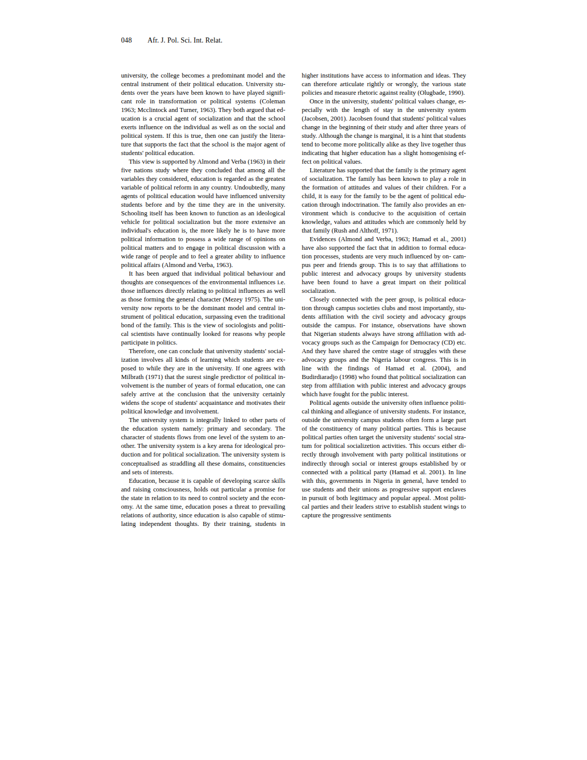048 Afr. J. Pol. Sci. Int. Relat.
university, the college becomes a predominant model and the central instrument of their political education. University students over the years have been known to have played significant role in transformation or political systems (Coleman 1963; Mcclintock and Turner, 1963). They both argued that education is a crucial agent of socialization and that the school exerts influence on the individual as well as on the social and political system. If this is true, then one can justify the literature that supports the fact that the school is the major agent of students' political education.
This view is supported by Almond and Verba (1963) in their five nations study where they concluded that among all the variables they considered, education is regarded as the greatest variable of political reform in any country. Undoubtedly, many agents of political education would have influenced university students before and by the time they are in the university. Schooling itself has been known to function as an ideological vehicle for political socialization but the more extensive an individual's education is, the more likely he is to have more political information to possess a wide range of opinions on political matters and to engage in political discussion with a wide range of people and to feel a greater ability to influence political affairs (Almond and Verba, 1963).
It has been argued that individual political behaviour and thoughts are consequences of the environmental influences i.e. those influences directly relating to political influences as well as those forming the general character (Mezey 1975). The university now reports to be the dominant model and central instrument of political education, surpassing even the traditional bond of the family. This is the view of sociologists and political scientists have continually looked for reasons why people participate in politics.
Therefore, one can conclude that university students' socialization involves all kinds of learning which students are exposed to while they are in the university. If one agrees with Milbrath (1971) that the surest single predicttor of political involvement is the number of years of formal education, one can safely arrive at the conclusion that the university certainly widens the scope of students' acquaintance and motivates their political knowledge and involvement.
The university system is integrally linked to other parts of the education system namely: primary and secondary. The character of students flows from one level of the system to another. The university system is a key arena for ideological production and for political socialization. The university system is conceptualised as straddling all these domains, constituencies and sets of interests.
Education, because it is capable of developing scarce skills and raising consciousness, holds out particular a promise for the state in relation to its need to control society and the economy. At the same time, education poses a threat to prevailing relations of authority, since education is also capable of stimulating independent thoughts. By their training, students in higher institutions have access to information and ideas. They can therefore articulate rightly or wrongly, the various state policies and measure rhetoric against reality (Olugbade, 1990).
Once in the university, students' political values change, especially with the length of stay in the university system (Jacobsen, 2001). Jacobsen found that students' political values change in the beginning of their study and after three years of study. Although the change is marginal, it is a hint that students tend to become more politically alike as they live together thus indicating that higher education has a slight homogenising effect on political values.
Literature has supported that the family is the primary agent of socialization. The family has been known to play a role in the formation of attitudes and values of their children. For a child, it is easy for the family to be the agent of political education through indoctrination. The family also provides an environment which is conducive to the acquisition of certain knowledge, values and attitudes which are commonly held by that family (Rush and Althoff, 1971).
Evidences (Almond and Verba, 1963; Hamad et al., 2001) have also supported the fact that in addition to formal education processes, students are very much influenced by on- campus peer and friends group. This is to say that affiliations to public interest and advocacy groups by university students have been found to have a great impart on their political socialization.
Closely connected with the peer group, is political education through campus societies clubs and most importantly, students affiliation with the civil society and advocacy groups outside the campus. For instance, observations have shown that Nigerian students always have strong affiliation with advocacy groups such as the Campaign for Democracy (CD) etc. And they have shared the centre stage of struggles with these advocacy groups and the Nigeria labour congress. This is in line with the findings of Hamad et al. (2004), and Budirdiaradjo (1998) who found that political socialization can step from affiliation with public interest and advocacy groups which have fought for the public interest.
Political agents outside the university often influence political thinking and allegiance of university students. For instance, outside the university campus students often form a large part of the constituency of many political parties. This is because political parties often target the university students' social stratum for political socializetion activities. This occurs either directly through involvement with party political institutions or indirectly through social or interest groups established by or connected with a political party (Hamad et al. 2001). In line with this, governments in Nigeria in general, have tended to use students and their unions as progressive support enclaves in pursuit of both legitimacy and popular appeal. .Most political parties and their leaders strive to establish student wings to capture the progressive sentiments